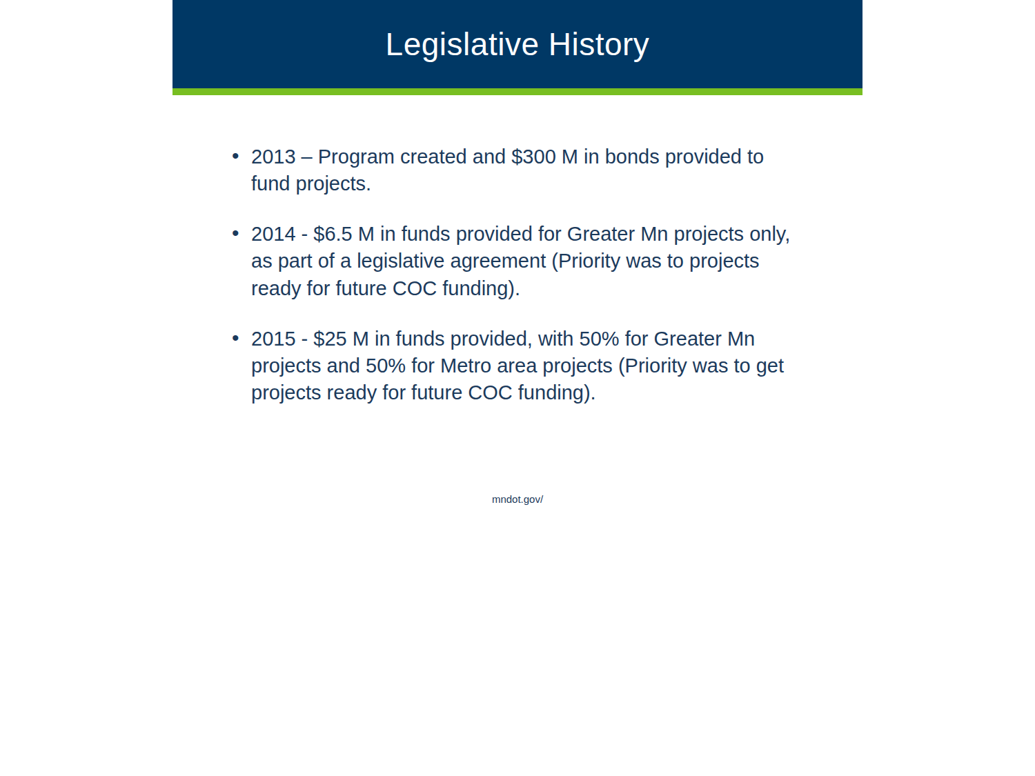Legislative History
2013 – Program created and $300 M in bonds provided to fund projects.
2014 - $6.5 M in funds provided for Greater Mn projects only, as part of a legislative agreement (Priority was to projects ready for future COC funding).
2015 - $25 M in funds provided, with 50% for Greater Mn projects and 50% for Metro area projects (Priority was to get projects ready for future COC funding).
mndot.gov/